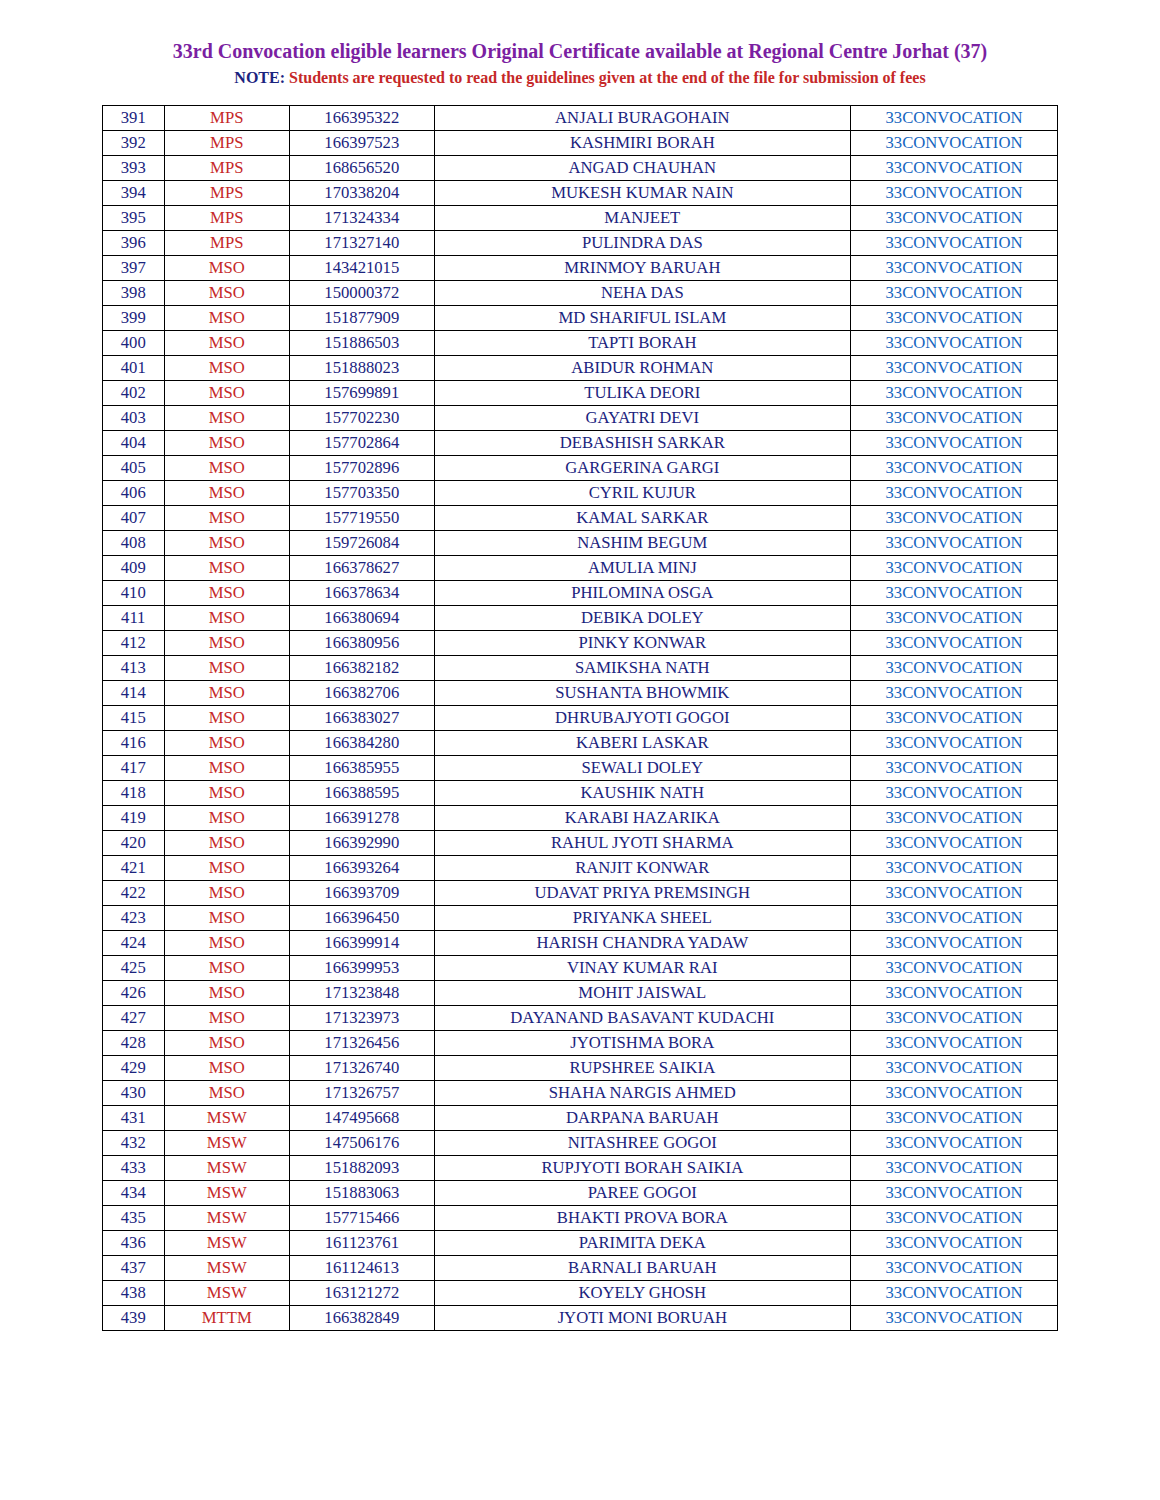33rd Convocation eligible learners Original Certificate available at Regional Centre Jorhat (37)
NOTE: Students are requested to read the guidelines given at the end of the file for submission of fees
| 391 | MPS | 166395322 | ANJALI BURAGOHAIN | 33CONVOCATION |
| 392 | MPS | 166397523 | KASHMIRI BORAH | 33CONVOCATION |
| 393 | MPS | 168656520 | ANGAD CHAUHAN | 33CONVOCATION |
| 394 | MPS | 170338204 | MUKESH KUMAR NAIN | 33CONVOCATION |
| 395 | MPS | 171324334 | MANJEET | 33CONVOCATION |
| 396 | MPS | 171327140 | PULINDRA DAS | 33CONVOCATION |
| 397 | MSO | 143421015 | MRINMOY BARUAH | 33CONVOCATION |
| 398 | MSO | 150000372 | NEHA DAS | 33CONVOCATION |
| 399 | MSO | 151877909 | MD SHARIFUL ISLAM | 33CONVOCATION |
| 400 | MSO | 151886503 | TAPTI BORAH | 33CONVOCATION |
| 401 | MSO | 151888023 | ABIDUR ROHMAN | 33CONVOCATION |
| 402 | MSO | 157699891 | TULIKA DEORI | 33CONVOCATION |
| 403 | MSO | 157702230 | GAYATRI DEVI | 33CONVOCATION |
| 404 | MSO | 157702864 | DEBASHISH SARKAR | 33CONVOCATION |
| 405 | MSO | 157702896 | GARGERINA GARGI | 33CONVOCATION |
| 406 | MSO | 157703350 | CYRIL KUJUR | 33CONVOCATION |
| 407 | MSO | 157719550 | KAMAL SARKAR | 33CONVOCATION |
| 408 | MSO | 159726084 | NASHIM BEGUM | 33CONVOCATION |
| 409 | MSO | 166378627 | AMULIA MINJ | 33CONVOCATION |
| 410 | MSO | 166378634 | PHILOMINA OSGA | 33CONVOCATION |
| 411 | MSO | 166380694 | DEBIKA DOLEY | 33CONVOCATION |
| 412 | MSO | 166380956 | PINKY KONWAR | 33CONVOCATION |
| 413 | MSO | 166382182 | SAMIKSHA NATH | 33CONVOCATION |
| 414 | MSO | 166382706 | SUSHANTA BHOWMIK | 33CONVOCATION |
| 415 | MSO | 166383027 | DHRUBAJYOTI GOGOI | 33CONVOCATION |
| 416 | MSO | 166384280 | KABERI LASKAR | 33CONVOCATION |
| 417 | MSO | 166385955 | SEWALI DOLEY | 33CONVOCATION |
| 418 | MSO | 166388595 | KAUSHIK NATH | 33CONVOCATION |
| 419 | MSO | 166391278 | KARABI HAZARIKA | 33CONVOCATION |
| 420 | MSO | 166392990 | RAHUL JYOTI SHARMA | 33CONVOCATION |
| 421 | MSO | 166393264 | RANJIT KONWAR | 33CONVOCATION |
| 422 | MSO | 166393709 | UDAVAT PRIYA PREMSINGH | 33CONVOCATION |
| 423 | MSO | 166396450 | PRIYANKA SHEEL | 33CONVOCATION |
| 424 | MSO | 166399914 | HARISH CHANDRA YADAW | 33CONVOCATION |
| 425 | MSO | 166399953 | VINAY KUMAR RAI | 33CONVOCATION |
| 426 | MSO | 171323848 | MOHIT JAISWAL | 33CONVOCATION |
| 427 | MSO | 171323973 | DAYANAND BASAVANT KUDACHI | 33CONVOCATION |
| 428 | MSO | 171326456 | JYOTISHMA BORA | 33CONVOCATION |
| 429 | MSO | 171326740 | RUPSHREE SAIKIA | 33CONVOCATION |
| 430 | MSO | 171326757 | SHAHA NARGIS AHMED | 33CONVOCATION |
| 431 | MSW | 147495668 | DARPANA BARUAH | 33CONVOCATION |
| 432 | MSW | 147506176 | NITASHREE GOGOI | 33CONVOCATION |
| 433 | MSW | 151882093 | RUPJYOTI BORAH SAIKIA | 33CONVOCATION |
| 434 | MSW | 151883063 | PAREE GOGOI | 33CONVOCATION |
| 435 | MSW | 157715466 | BHAKTI PROVA BORA | 33CONVOCATION |
| 436 | MSW | 161123761 | PARIMITA DEKA | 33CONVOCATION |
| 437 | MSW | 161124613 | BARNALI BARUAH | 33CONVOCATION |
| 438 | MSW | 163121272 | KOYELY GHOSH | 33CONVOCATION |
| 439 | MTTM | 166382849 | JYOTI MONI BORUAH | 33CONVOCATION |